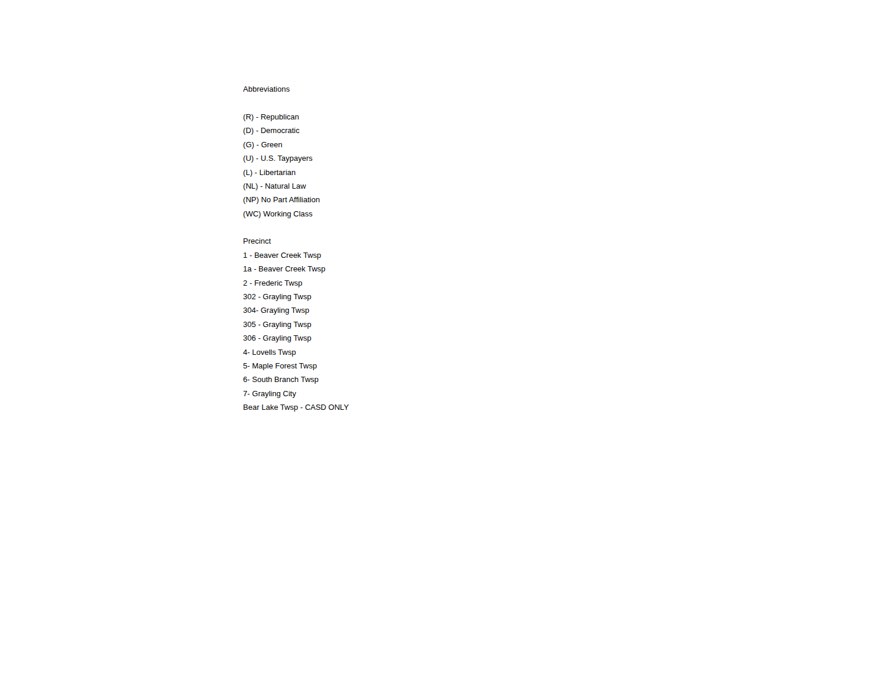Abbreviations
(R) - Republican
(D) - Democratic
(G) - Green
(U) - U.S. Taypayers
(L) - Libertarian
(NL) - Natural Law
(NP) No Part Affiliation
(WC) Working Class
Precinct
1 - Beaver Creek Twsp
1a - Beaver Creek Twsp
2 - Frederic Twsp
302 - Grayling Twsp
304- Grayling Twsp
305 - Grayling Twsp
306 - Grayling Twsp
4- Lovells Twsp
5- Maple Forest Twsp
6- South Branch Twsp
7- Grayling City
Bear Lake Twsp - CASD ONLY